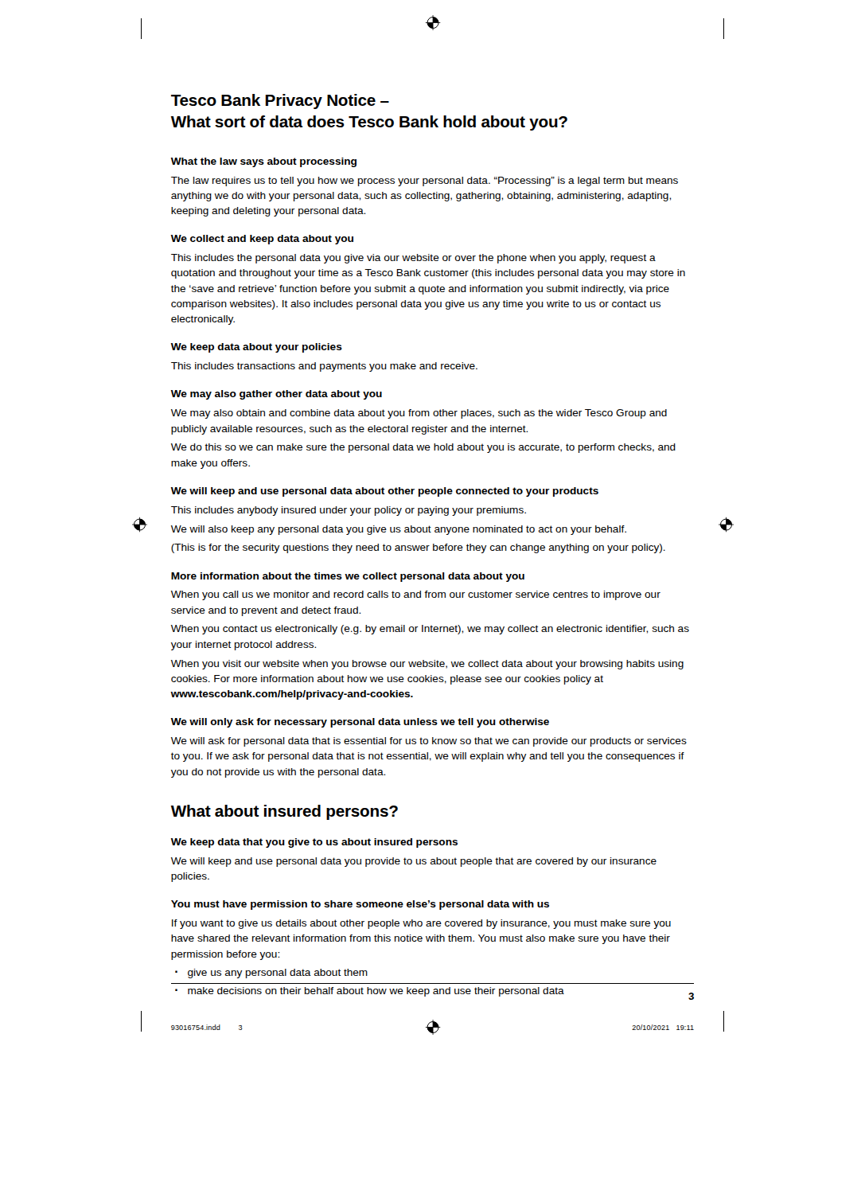Tesco Bank Privacy Notice –
What sort of data does Tesco Bank hold about you?
What the law says about processing
The law requires us to tell you how we process your personal data. “Processing” is a legal term but means anything we do with your personal data, such as collecting, gathering, obtaining, administering, adapting, keeping and deleting your personal data.
We collect and keep data about you
This includes the personal data you give via our website or over the phone when you apply, request a quotation and throughout your time as a Tesco Bank customer (this includes personal data you may store in the ‘save and retrieve’ function before you submit a quote and information you submit indirectly, via price comparison websites). It also includes personal data you give us any time you write to us or contact us electronically.
We keep data about your policies
This includes transactions and payments you make and receive.
We may also gather other data about you
We may also obtain and combine data about you from other places, such as the wider Tesco Group and publicly available resources, such as the electoral register and the internet.
We do this so we can make sure the personal data we hold about you is accurate, to perform checks, and make you offers.
We will keep and use personal data about other people connected to your products
This includes anybody insured under your policy or paying your premiums.
We will also keep any personal data you give us about anyone nominated to act on your behalf.
(This is for the security questions they need to answer before they can change anything on your policy).
More information about the times we collect personal data about you
When you call us we monitor and record calls to and from our customer service centres to improve our service and to prevent and detect fraud.
When you contact us electronically (e.g. by email or Internet), we may collect an electronic identifier, such as your internet protocol address.
When you visit our website when you browse our website, we collect data about your browsing habits using cookies. For more information about how we use cookies, please see our cookies policy at www.tescobank.com/help/privacy-and-cookies.
We will only ask for necessary personal data unless we tell you otherwise
We will ask for personal data that is essential for us to know so that we can provide our products or services to you. If we ask for personal data that is not essential, we will explain why and tell you the consequences if you do not provide us with the personal data.
What about insured persons?
We keep data that you give to us about insured persons
We will keep and use personal data you provide to us about people that are covered by our insurance policies.
You must have permission to share someone else’s personal data with us
If you want to give us details about other people who are covered by insurance, you must make sure you have shared the relevant information from this notice with them. You must also make sure you have their permission before you:
give us any personal data about them
make decisions on their behalf about how we keep and use their personal data
3
93016754.indd3
20/10/2021 19:11